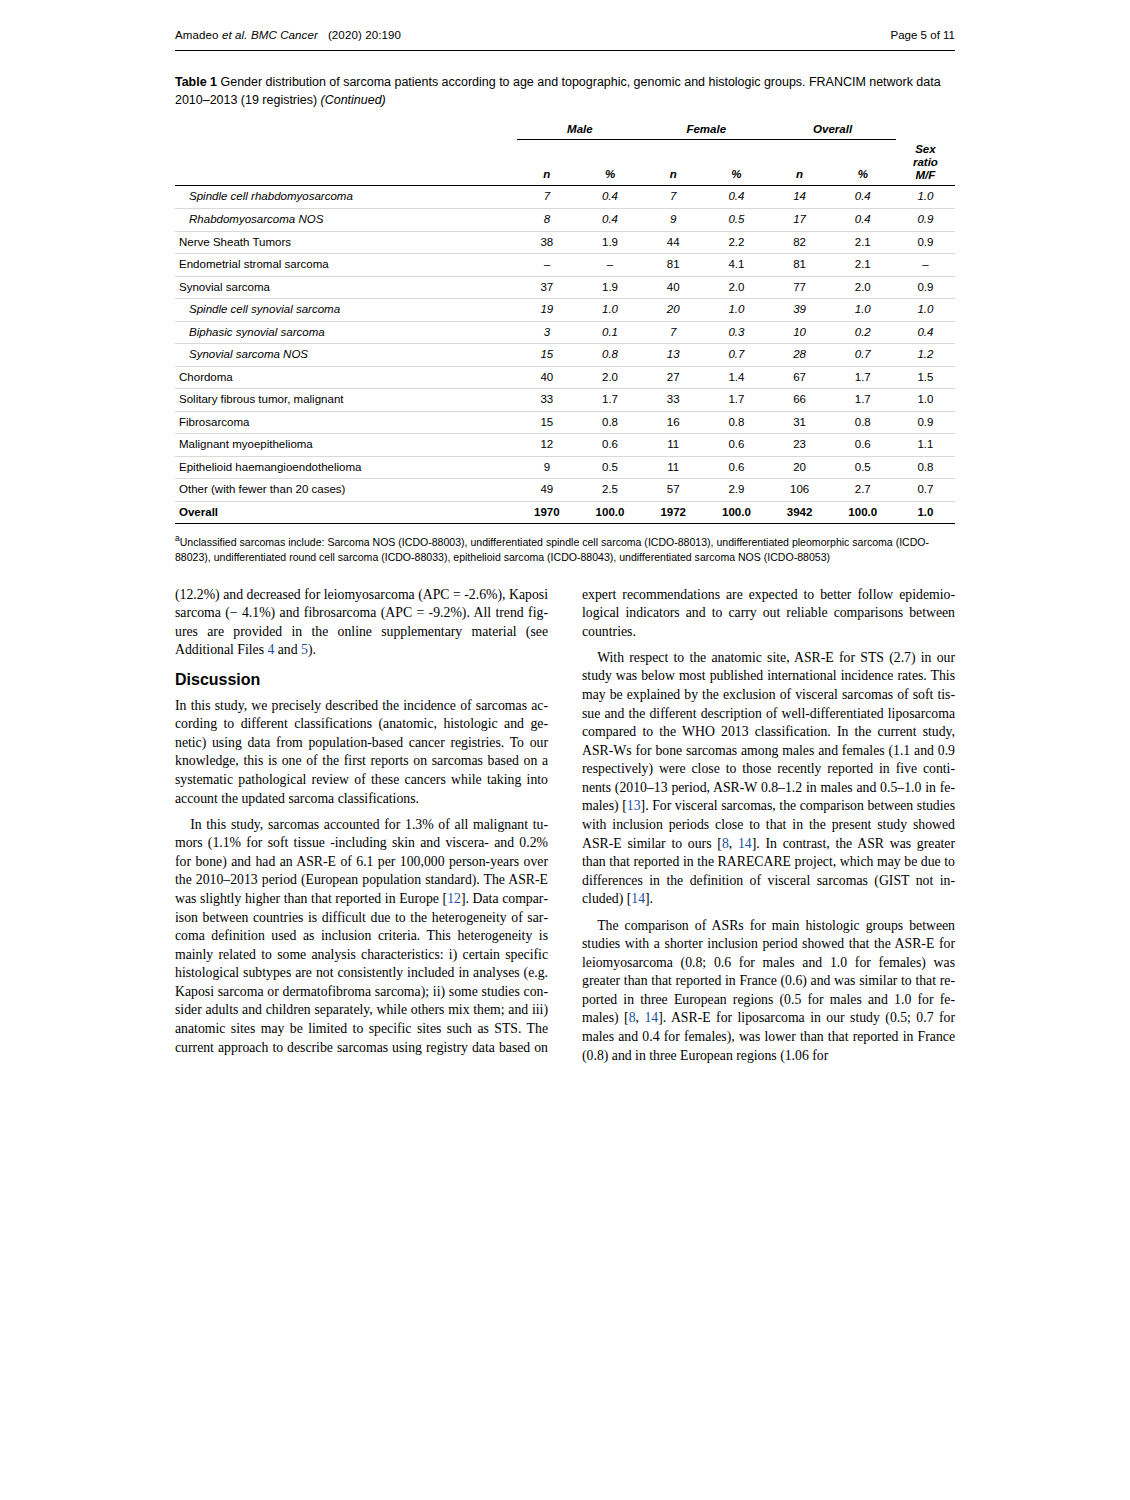Amadeo et al. BMC Cancer (2020) 20:190
Page 5 of 11
Table 1 Gender distribution of sarcoma patients according to age and topographic, genomic and histologic groups. FRANCIM network data 2010–2013 (19 registries) (Continued)
| | Male | Female | Overall | |
| --- | --- | --- | --- | --- |
| | n | % | n | % | n | % | Sex ratio M/F |
| Spindle cell rhabdomyosarcoma | 7 | 0.4 | 7 | 0.4 | 14 | 0.4 | 1.0 |
| Rhabdomyosarcoma NOS | 8 | 0.4 | 9 | 0.5 | 17 | 0.4 | 0.9 |
| Nerve Sheath Tumors | 38 | 1.9 | 44 | 2.2 | 82 | 2.1 | 0.9 |
| Endometrial stromal sarcoma | – | – | 81 | 4.1 | 81 | 2.1 | – |
| Synovial sarcoma | 37 | 1.9 | 40 | 2.0 | 77 | 2.0 | 0.9 |
| Spindle cell synovial sarcoma | 19 | 1.0 | 20 | 1.0 | 39 | 1.0 | 1.0 |
| Biphasic synovial sarcoma | 3 | 0.1 | 7 | 0.3 | 10 | 0.2 | 0.4 |
| Synovial sarcoma NOS | 15 | 0.8 | 13 | 0.7 | 28 | 0.7 | 1.2 |
| Chordoma | 40 | 2.0 | 27 | 1.4 | 67 | 1.7 | 1.5 |
| Solitary fibrous tumor, malignant | 33 | 1.7 | 33 | 1.7 | 66 | 1.7 | 1.0 |
| Fibrosarcoma | 15 | 0.8 | 16 | 0.8 | 31 | 0.8 | 0.9 |
| Malignant myoepithelioma | 12 | 0.6 | 11 | 0.6 | 23 | 0.6 | 1.1 |
| Epithelioid haemangioendothelioma | 9 | 0.5 | 11 | 0.6 | 20 | 0.5 | 0.8 |
| Other (with fewer than 20 cases) | 49 | 2.5 | 57 | 2.9 | 106 | 2.7 | 0.7 |
| Overall | 1970 | 100.0 | 1972 | 100.0 | 3942 | 100.0 | 1.0 |
aUnclassified sarcomas include: Sarcoma NOS (ICDO-88003), undifferentiated spindle cell sarcoma (ICDO-88013), undifferentiated pleomorphic sarcoma (ICDO-88023), undifferentiated round cell sarcoma (ICDO-88033), epithelioid sarcoma (ICDO-88043), undifferentiated sarcoma NOS (ICDO-88053)
(12.2%) and decreased for leiomyosarcoma (APC = -2.6%), Kaposi sarcoma (− 4.1%) and fibrosarcoma (APC = -9.2%). All trend figures are provided in the online supplementary material (see Additional Files 4 and 5).
Discussion
In this study, we precisely described the incidence of sarcomas according to different classifications (anatomic, histologic and genetic) using data from population-based cancer registries. To our knowledge, this is one of the first reports on sarcomas based on a systematic pathological review of these cancers while taking into account the updated sarcoma classifications.
In this study, sarcomas accounted for 1.3% of all malignant tumors (1.1% for soft tissue -including skin and viscera- and 0.2% for bone) and had an ASR-E of 6.1 per 100,000 person-years over the 2010–2013 period (European population standard). The ASR-E was slightly higher than that reported in Europe [12]. Data comparison between countries is difficult due to the heterogeneity of sarcoma definition used as inclusion criteria. This heterogeneity is mainly related to some analysis characteristics: i) certain specific histological subtypes are not consistently included in analyses (e.g. Kaposi sarcoma or dermatofibroma sarcoma); ii) some studies consider adults and children separately, while others mix them; and iii) anatomic sites may be limited to specific sites such as STS. The current approach to describe sarcomas using registry data based on expert recommendations are expected to better follow epidemiological indicators and to carry out reliable comparisons between countries.
With respect to the anatomic site, ASR-E for STS (2.7) in our study was below most published international incidence rates. This may be explained by the exclusion of visceral sarcomas of soft tissue and the different description of well-differentiated liposarcoma compared to the WHO 2013 classification. In the current study, ASR-Ws for bone sarcomas among males and females (1.1 and 0.9 respectively) were close to those recently reported in five continents (2010–13 period, ASR-W 0.8–1.2 in males and 0.5–1.0 in females) [13]. For visceral sarcomas, the comparison between studies with inclusion periods close to that in the present study showed ASR-E similar to ours [8, 14]. In contrast, the ASR was greater than that reported in the RARECARE project, which may be due to differences in the definition of visceral sarcomas (GIST not included) [14].
The comparison of ASRs for main histologic groups between studies with a shorter inclusion period showed that the ASR-E for leiomyosarcoma (0.8; 0.6 for males and 1.0 for females) was greater than that reported in France (0.6) and was similar to that reported in three European regions (0.5 for males and 1.0 for females) [8, 14]. ASR-E for liposarcoma in our study (0.5; 0.7 for males and 0.4 for females), was lower than that reported in France (0.8) and in three European regions (1.06 for